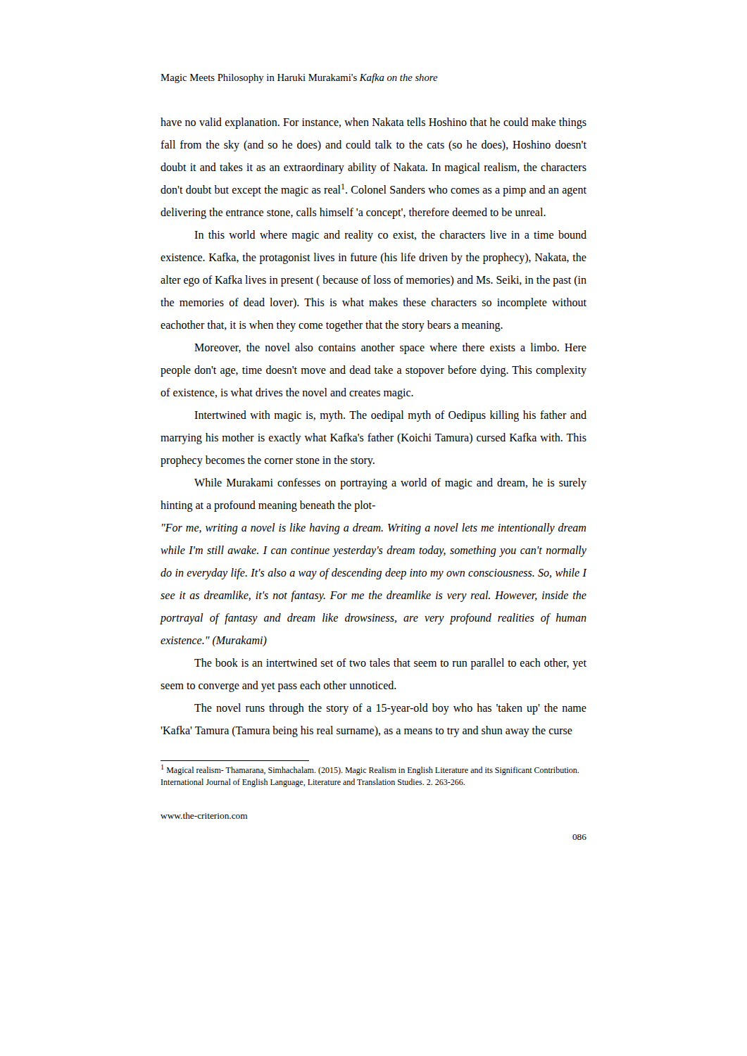Magic Meets Philosophy in Haruki Murakami's Kafka on the shore
have no valid explanation. For instance, when Nakata tells Hoshino that he could make things fall from the sky (and so he does) and could talk to the cats (so he does), Hoshino doesn't doubt it and takes it as an extraordinary ability of Nakata. In magical realism, the characters don't doubt but except the magic as real1. Colonel Sanders who comes as a pimp and an agent delivering the entrance stone, calls himself 'a concept', therefore deemed to be unreal.
In this world where magic and reality co exist, the characters live in a time bound existence. Kafka, the protagonist lives in future (his life driven by the prophecy), Nakata, the alter ego of Kafka lives in present ( because of loss of memories) and Ms. Seiki, in the past (in the memories of dead lover). This is what makes these characters so incomplete without eachother that, it is when they come together that the story bears a meaning.
Moreover, the novel also contains another space where there exists a limbo. Here people don't age, time doesn't move and dead take a stopover before dying. This complexity of existence, is what drives the novel and creates magic.
Intertwined with magic is, myth. The oedipal myth of Oedipus killing his father and marrying his mother is exactly what Kafka's father (Koichi Tamura) cursed Kafka with. This prophecy becomes the corner stone in the story.
While Murakami confesses on portraying a world of magic and dream, he is surely hinting at a profound meaning beneath the plot-
"For me, writing a novel is like having a dream. Writing a novel lets me intentionally dream while I'm still awake. I can continue yesterday's dream today, something you can't normally do in everyday life. It's also a way of descending deep into my own consciousness. So, while I see it as dreamlike, it's not fantasy. For me the dreamlike is very real. However, inside the portrayal of fantasy and dream like drowsiness, are very profound realities of human existence." (Murakami)
The book is an intertwined set of two tales that seem to run parallel to each other, yet seem to converge and yet pass each other unnoticed.
The novel runs through the story of a 15-year-old boy who has 'taken up' the name 'Kafka' Tamura (Tamura being his real surname), as a means to try and shun away the curse
1 Magical realism- Thamarana, Simhachalam. (2015). Magic Realism in English Literature and its Significant Contribution. International Journal of English Language, Literature and Translation Studies. 2. 263-266.
www.the-criterion.com
086